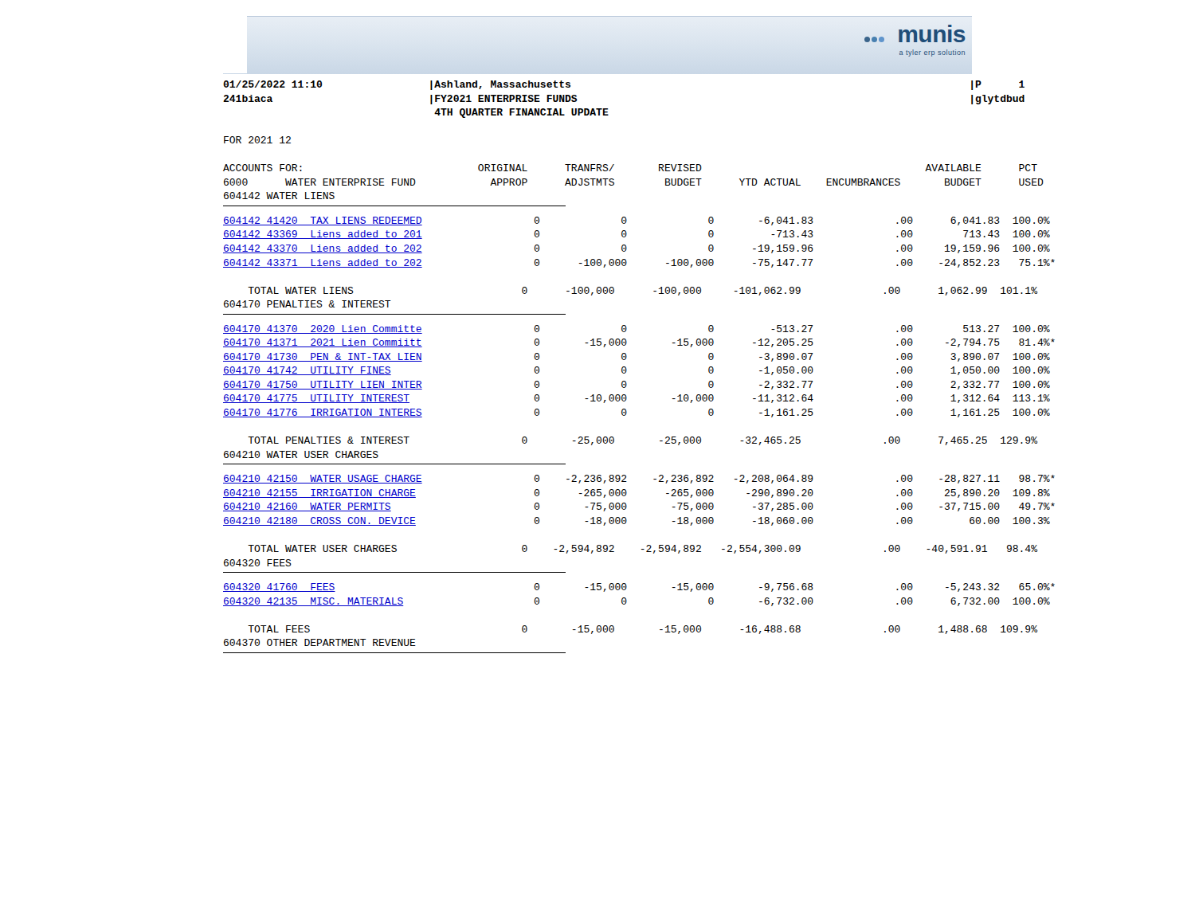munis
a tyler erp solution
01/25/2022 11:10                 |Ashland, Massachusetts                                                                |P      1
241biaca                         |FY2021 ENTERPRISE FUNDS                                                               |glytdbud
                                  4TH QUARTER FINANCIAL UPDATE
FOR 2021 12

ACCOUNTS FOR:                            ORIGINAL      TRANFRS/       REVISED                                    AVAILABLE      PCT
6000      WATER ENTERPRISE FUND            APPROP      ADJSTMTS        BUDGET      YTD ACTUAL    ENCUMBRANCES       BUDGET      USED
604142 WATER LIENS
604142 41420  TAX LIENS REDEEMED                  0             0             0       -6,041.83             .00      6,041.83  100.0%
604142 43369  Liens added to 201                  0             0             0         -713.43             .00        713.43  100.0%
604142 43370  Liens added to 202                  0             0             0      -19,159.96             .00     19,159.96  100.0%
604142 43371  Liens added to 202                  0      -100,000      -100,000      -75,147.77             .00    -24,852.23   75.1%*

    TOTAL WATER LIENS                           0      -100,000      -100,000     -101,062.99             .00      1,062.99  101.1%
604170 PENALTIES & INTEREST
604170 41370  2020 Lien Committe                  0             0             0         -513.27             .00        513.27  100.0%
604170 41371  2021 Lien Commiitt                  0       -15,000       -15,000      -12,205.25             .00     -2,794.75   81.4%*
604170 41730  PEN & INT-TAX LIEN                  0             0             0       -3,890.07             .00      3,890.07  100.0%
604170 41742  UTILITY FINES                       0             0             0       -1,050.00             .00      1,050.00  100.0%
604170 41750  UTILITY LIEN INTER                  0             0             0       -2,332.77             .00      2,332.77  100.0%
604170 41775  UTILITY INTEREST                    0       -10,000       -10,000      -11,312.64             .00      1,312.64  113.1%
604170 41776  IRRIGATION INTERES                  0             0             0       -1,161.25             .00      1,161.25  100.0%

    TOTAL PENALTIES & INTEREST                  0       -25,000       -25,000      -32,465.25             .00      7,465.25  129.9%
604210 WATER USER CHARGES
604210 42150  WATER USAGE CHARGE                  0    -2,236,892    -2,236,892   -2,208,064.89             .00    -28,827.11   98.7%*
604210 42155  IRRIGATION CHARGE                   0      -265,000      -265,000     -290,890.20             .00     25,890.20  109.8%
604210 42160  WATER PERMITS                       0       -75,000       -75,000      -37,285.00             .00    -37,715.00   49.7%*
604210 42180  CROSS CON. DEVICE                   0       -18,000       -18,000      -18,060.00             .00         60.00  100.3%

    TOTAL WATER USER CHARGES                    0    -2,594,892    -2,594,892   -2,554,300.09             .00    -40,591.91   98.4%
604320 FEES
604320 41760  FEES                                0       -15,000       -15,000       -9,756.68             .00     -5,243.32   65.0%*
604320 42135  MISC. MATERIALS                     0             0             0       -6,732.00             .00      6,732.00  100.0%

    TOTAL FEES                                  0       -15,000       -15,000      -16,488.68             .00      1,488.68  109.9%
604370 OTHER DEPARTMENT REVENUE